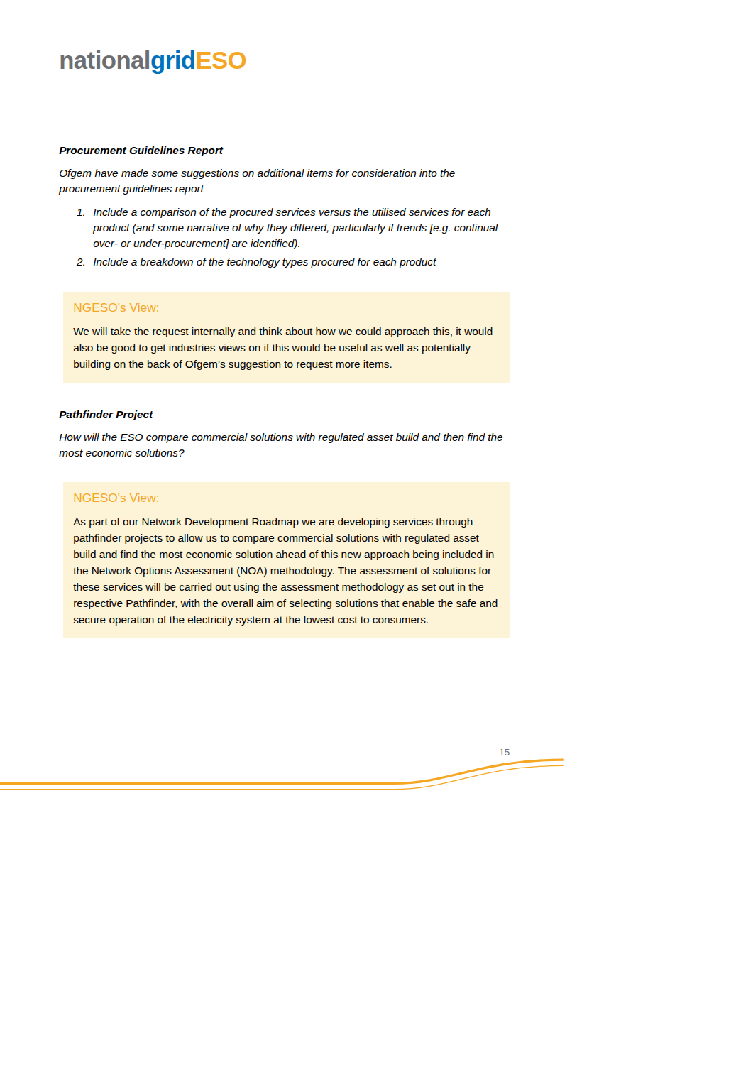national grid ESO
Procurement Guidelines Report
Ofgem have made some suggestions on additional items for consideration into the procurement guidelines report
Include a comparison of the procured services versus the utilised services for each product (and some narrative of why they differed, particularly if trends [e.g. continual over- or under-procurement] are identified).
Include a breakdown of the technology types procured for each product
NGESO's View:
We will take the request internally and think about how we could approach this, it would also be good to get industries views on if this would be useful as well as potentially building on the back of Ofgem’s suggestion to request more items.
Pathfinder Project
How will the ESO compare commercial solutions with regulated asset build and then find the most economic solutions?
NGESO's View:
As part of our Network Development Roadmap we are developing services through pathfinder projects to allow us to compare commercial solutions with regulated asset build and find the most economic solution ahead of this new approach being included in the Network Options Assessment (NOA) methodology. The assessment of solutions for these services will be carried out using the assessment methodology as set out in the respective Pathfinder, with the overall aim of selecting solutions that enable the safe and secure operation of the electricity system at the lowest cost to consumers.
15